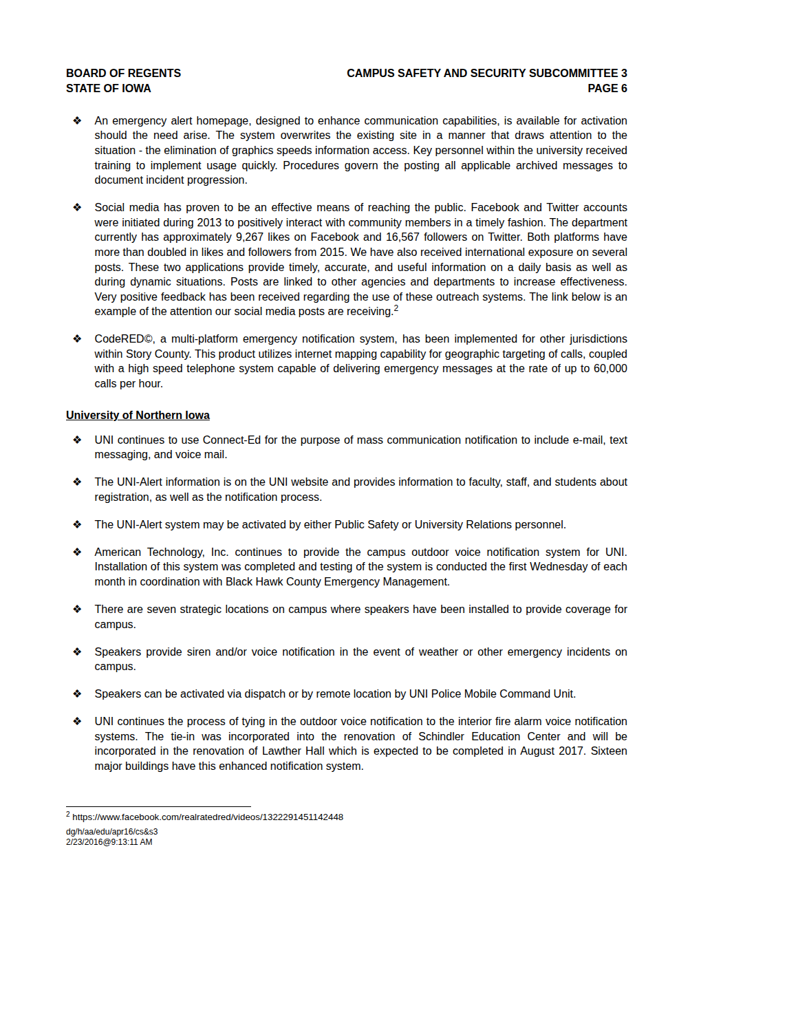BOARD OF REGENTS STATE OF IOWA
CAMPUS SAFETY AND SECURITY SUBCOMMITTEE 3 PAGE 6
An emergency alert homepage, designed to enhance communication capabilities, is available for activation should the need arise. The system overwrites the existing site in a manner that draws attention to the situation - the elimination of graphics speeds information access. Key personnel within the university received training to implement usage quickly. Procedures govern the posting all applicable archived messages to document incident progression.
Social media has proven to be an effective means of reaching the public. Facebook and Twitter accounts were initiated during 2013 to positively interact with community members in a timely fashion. The department currently has approximately 9,267 likes on Facebook and 16,567 followers on Twitter. Both platforms have more than doubled in likes and followers from 2015. We have also received international exposure on several posts. These two applications provide timely, accurate, and useful information on a daily basis as well as during dynamic situations. Posts are linked to other agencies and departments to increase effectiveness. Very positive feedback has been received regarding the use of these outreach systems. The link below is an example of the attention our social media posts are receiving.2
CodeRED©, a multi-platform emergency notification system, has been implemented for other jurisdictions within Story County. This product utilizes internet mapping capability for geographic targeting of calls, coupled with a high speed telephone system capable of delivering emergency messages at the rate of up to 60,000 calls per hour.
University of Northern Iowa
UNI continues to use Connect-Ed for the purpose of mass communication notification to include e-mail, text messaging, and voice mail.
The UNI-Alert information is on the UNI website and provides information to faculty, staff, and students about registration, as well as the notification process.
The UNI-Alert system may be activated by either Public Safety or University Relations personnel.
American Technology, Inc. continues to provide the campus outdoor voice notification system for UNI. Installation of this system was completed and testing of the system is conducted the first Wednesday of each month in coordination with Black Hawk County Emergency Management.
There are seven strategic locations on campus where speakers have been installed to provide coverage for campus.
Speakers provide siren and/or voice notification in the event of weather or other emergency incidents on campus.
Speakers can be activated via dispatch or by remote location by UNI Police Mobile Command Unit.
UNI continues the process of tying in the outdoor voice notification to the interior fire alarm voice notification systems. The tie-in was incorporated into the renovation of Schindler Education Center and will be incorporated in the renovation of Lawther Hall which is expected to be completed in August 2017. Sixteen major buildings have this enhanced notification system.
2 https://www.facebook.com/realratedred/videos/1322291451142448
dg/h/aa/edu/apr16/cs&s3
2/23/2016@9:13:11 AM